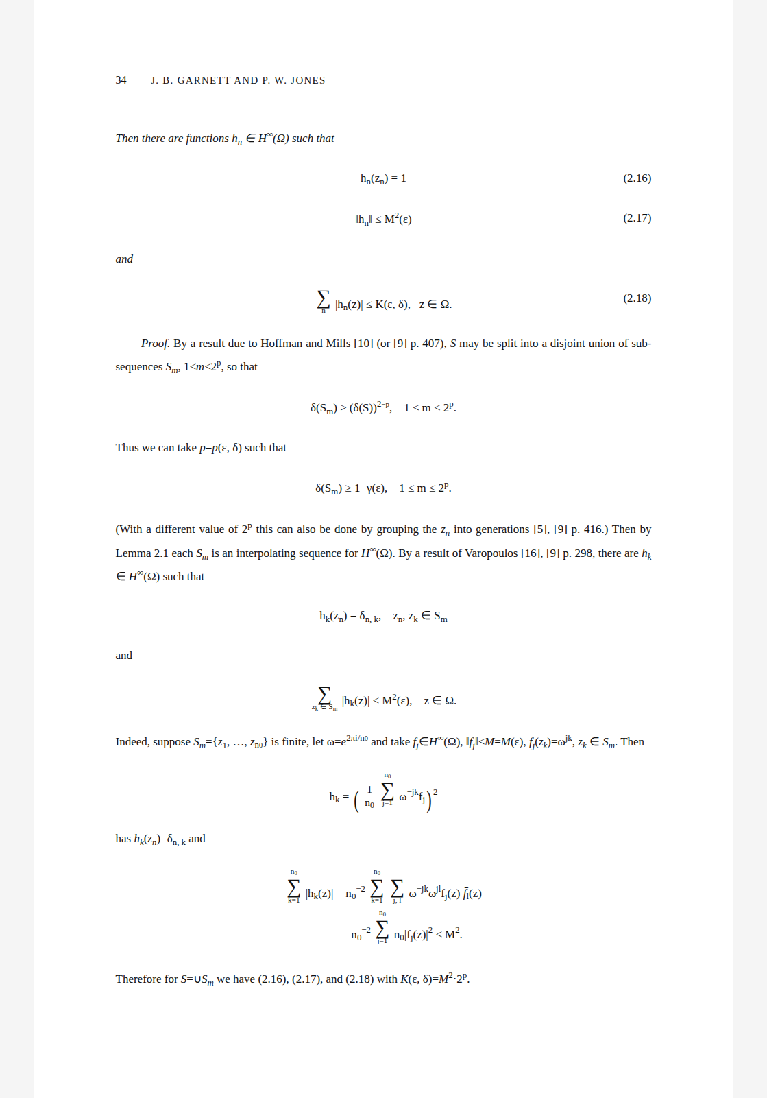34 J. B. Garnett and P. W. Jones
Then there are functions hn ∈ H∞(Ω) such that
hn(zn) = 1 (2.16)
‖hn‖ ≤ M2(ε) (2.17)
and
∑n |hn(z)| ≤ K(ε, δ), z ∈ Ω. (2.18)
Proof. By a result due to Hoffman and Mills [10] (or [9] p. 407), S may be split into a disjoint union of subsequences Sm, 1≤m≤2p, so that
δ(Sm) ≥ (δ(S))2−p, 1 ≤ m ≤ 2p.
Thus we can take p=p(ε, δ) such that
δ(Sm) ≥ 1−γ(ε), 1 ≤ m ≤ 2p.
(With a different value of 2p this can also be done by grouping the zn into generations [5], [9] p. 416.) Then by Lemma 2.1 each Sm is an interpolating sequence for H∞(Ω). By a result of Varopoulos [16], [9] p. 298, there are hk ∈ H∞(Ω) such that
hk(zn) = δn, k, zn, zk ∈ Sm
and
∑zk ∈ Sm |hk(z)| ≤ M2(ε), z ∈ Ω.
Indeed, suppose Sm={z 1, …, zn0} is finite, let ω=e 2πi/n0 and take fj∈H∞(Ω), ‖fj‖≤M=M(ε), fj(zk)=ωjk, zk ∈ Sm. Then
hk = (1 n0 n0∑j=1 ω−jkfj) 2
has hk(zn)=δn, k and
n0∑k=1 |hk(z)| = n0−2 n0∑k=1 ∑j, l ω−jkωjlfj(z) f̄l(z)
= n0−2 n0∑j=1 n0|fj(z)|2 ≤ M2.
Therefore for S=∪Sm we have (2.16), (2.17), and (2.18) with K(ε, δ)=M 2·2p.